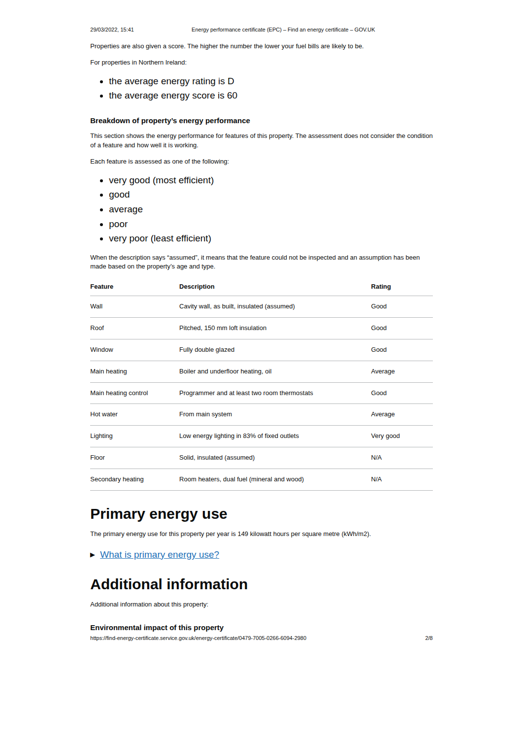29/03/2022, 15:41 Energy performance certificate (EPC) – Find an energy certificate – GOV.UK
Properties are also given a score. The higher the number the lower your fuel bills are likely to be.
For properties in Northern Ireland:
the average energy rating is D
the average energy score is 60
Breakdown of property’s energy performance
This section shows the energy performance for features of this property. The assessment does not consider the condition of a feature and how well it is working.
Each feature is assessed as one of the following:
very good (most efficient)
good
average
poor
very poor (least efficient)
When the description says “assumed”, it means that the feature could not be inspected and an assumption has been made based on the property’s age and type.
| Feature | Description | Rating |
| --- | --- | --- |
| Wall | Cavity wall, as built, insulated (assumed) | Good |
| Roof | Pitched, 150 mm loft insulation | Good |
| Window | Fully double glazed | Good |
| Main heating | Boiler and underfloor heating, oil | Average |
| Main heating control | Programmer and at least two room thermostats | Good |
| Hot water | From main system | Average |
| Lighting | Low energy lighting in 83% of fixed outlets | Very good |
| Floor | Solid, insulated (assumed) | N/A |
| Secondary heating | Room heaters, dual fuel (mineral and wood) | N/A |
Primary energy use
The primary energy use for this property per year is 149 kilowatt hours per square metre (kWh/m2).
▶ What is primary energy use?
Additional information
Additional information about this property:
Environmental impact of this property
https://find-energy-certificate.service.gov.uk/energy-certificate/0479-7005-0266-6094-2980 2/8